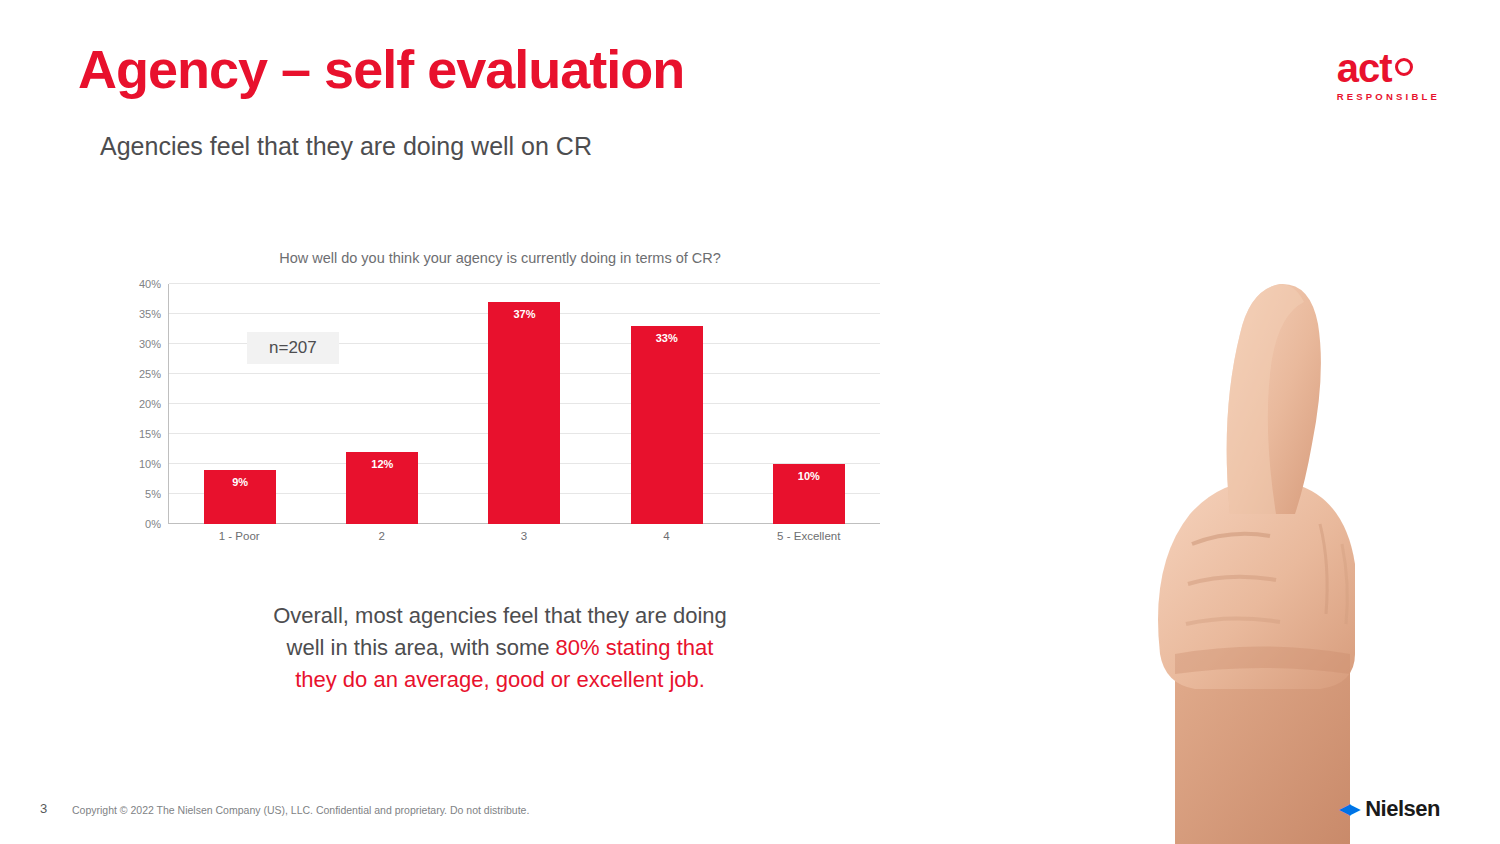Agency – self evaluation
Agencies feel that they are doing well on CR
act
RESPONSIBLE
How well do you think your agency is currently doing in terms of CR?
40%
35%
30%
25%
20%
15%
10%
5%
0%
n=207
9%
12%
37%
33%
10%
1 - Poor
2
3
4
5 - Excellent
Overall, most agencies feel that they are doing
well in this area, with some 80% stating that
they do an average, good or excellent job.
3
Copyright © 2022 The Nielsen Company (US), LLC. Confidential and proprietary. Do not distribute.
◀▶ Nielsen